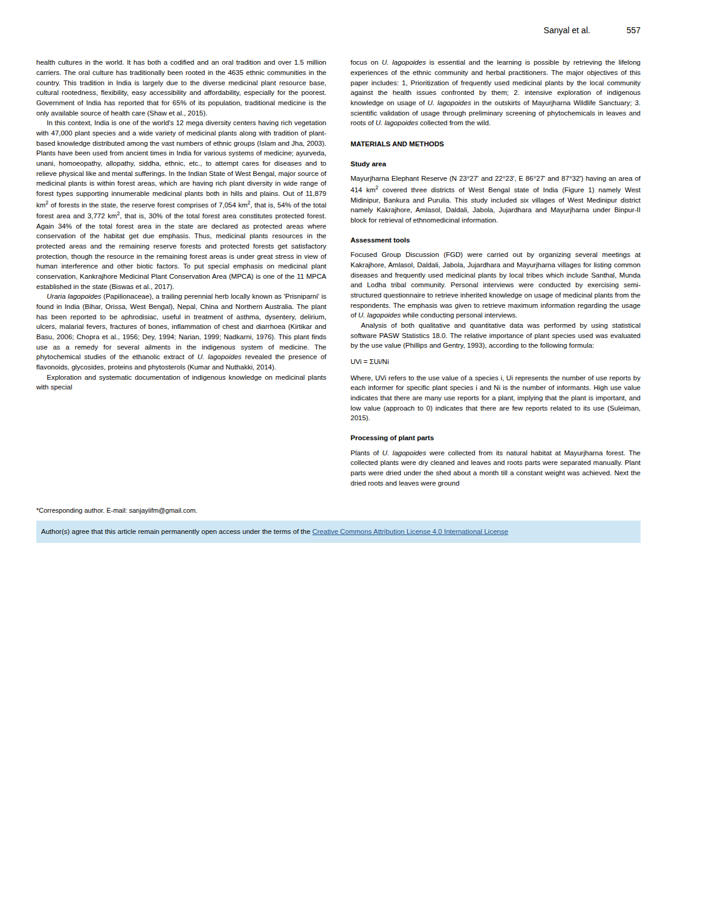Sanyal et al. 557
health cultures in the world. It has both a codified and an oral tradition and over 1.5 million carriers. The oral culture has traditionally been rooted in the 4635 ethnic communities in the country. This tradition in India is largely due to the diverse medicinal plant resource base, cultural rootedness, flexibility, easy accessibility and affordability, especially for the poorest. Government of India has reported that for 65% of its population, traditional medicine is the only available source of health care (Shaw et al., 2015).
In this context, India is one of the world's 12 mega diversity centers having rich vegetation with 47,000 plant species and a wide variety of medicinal plants along with tradition of plant-based knowledge distributed among the vast numbers of ethnic groups (Islam and Jha, 2003). Plants have been used from ancient times in India for various systems of medicine; ayurveda, unani, homoeopathy, allopathy, siddha, ethnic, etc., to attempt cares for diseases and to relieve physical like and mental sufferings. In the Indian State of West Bengal, major source of medicinal plants is within forest areas, which are having rich plant diversity in wide range of forest types supporting innumerable medicinal plants both in hills and plains. Out of 11,879 km2 of forests in the state, the reserve forest comprises of 7,054 km2, that is, 54% of the total forest area and 3,772 km2, that is, 30% of the total forest area constitutes protected forest. Again 34% of the total forest area in the state are declared as protected areas where conservation of the habitat get due emphasis. Thus, medicinal plants resources in the protected areas and the remaining reserve forests and protected forests get satisfactory protection, though the resource in the remaining forest areas is under great stress in view of human interference and other biotic factors. To put special emphasis on medicinal plant conservation, Kankrajhore Medicinal Plant Conservation Area (MPCA) is one of the 11 MPCA established in the state (Biswas et al., 2017).
Uraria lagopoides (Papilionaceae), a trailing perennial herb locally known as 'Prisniparni' is found in India (Bihar, Orissa, West Bengal), Nepal, China and Northern Australia. The plant has been reported to be aphrodisiac, useful in treatment of asthma, dysentery, delirium, ulcers, malarial fevers, fractures of bones, inflammation of chest and diarrhoea (Kirtikar and Basu, 2006; Chopra et al., 1956; Dey, 1994; Narian, 1999; Nadkarni, 1976). This plant finds use as a remedy for several ailments in the indigenous system of medicine. The phytochemical studies of the ethanolic extract of U. lagopoides revealed the presence of flavonoids, glycosides, proteins and phytosterols (Kumar and Nuthakki, 2014).
Exploration and systematic documentation of indigenous knowledge on medicinal plants with special
focus on U. lagopoides is essential and the learning is possible by retrieving the lifelong experiences of the ethnic community and herbal practitioners. The major objectives of this paper includes: 1, Prioritization of frequently used medicinal plants by the local community against the health issues confronted by them; 2. intensive exploration of indigenous knowledge on usage of U. lagopoides in the outskirts of Mayurjharna Wildlife Sanctuary; 3. scientific validation of usage through preliminary screening of phytochemicals in leaves and roots of U. lagopoides collected from the wild.
MATERIALS AND METHODS
Study area
Mayurjharna Elephant Reserve (N 23°27' and 22°23', E 86°27' and 87°32') having an area of 414 km2 covered three districts of West Bengal state of India (Figure 1) namely West Midinipur, Bankura and Purulia. This study included six villages of West Medinipur district namely Kakrajhore, Amlasol, Daldali, Jabola, Jujardhara and Mayurjharna under Binpur-II block for retrieval of ethnomedicinal information.
Assessment tools
Focused Group Discussion (FGD) were carried out by organizing several meetings at Kakrajhore, Amlasol, Daldali, Jabola, Jujardhara and Mayurjharna villages for listing common diseases and frequently used medicinal plants by local tribes which include Santhal, Munda and Lodha tribal community. Personal interviews were conducted by exercising semi-structured questionnaire to retrieve inherited knowledge on usage of medicinal plants from the respondents. The emphasis was given to retrieve maximum information regarding the usage of U. lagopoides while conducting personal interviews.
Analysis of both qualitative and quantitative data was performed by using statistical software PASW Statistics 18.0. The relative importance of plant species used was evaluated by the use value (Phillips and Gentry, 1993), according to the following formula:
UVi = ΣUi/Ni
Where, UVi refers to the use value of a species i, Ui represents the number of use reports by each informer for specific plant species i and Ni is the number of informants. High use value indicates that there are many use reports for a plant, implying that the plant is important, and low value (approach to 0) indicates that there are few reports related to its use (Suleiman, 2015).
Processing of plant parts
Plants of U. lagopoides were collected from its natural habitat at Mayurjharna forest. The collected plants were dry cleaned and leaves and roots parts were separated manually. Plant parts were dried under the shed about a month till a constant weight was achieved. Next the dried roots and leaves were ground
*Corresponding author. E-mail: sanjayiifm@gmail.com.
Author(s) agree that this article remain permanently open access under the terms of the Creative Commons Attribution License 4.0 International License